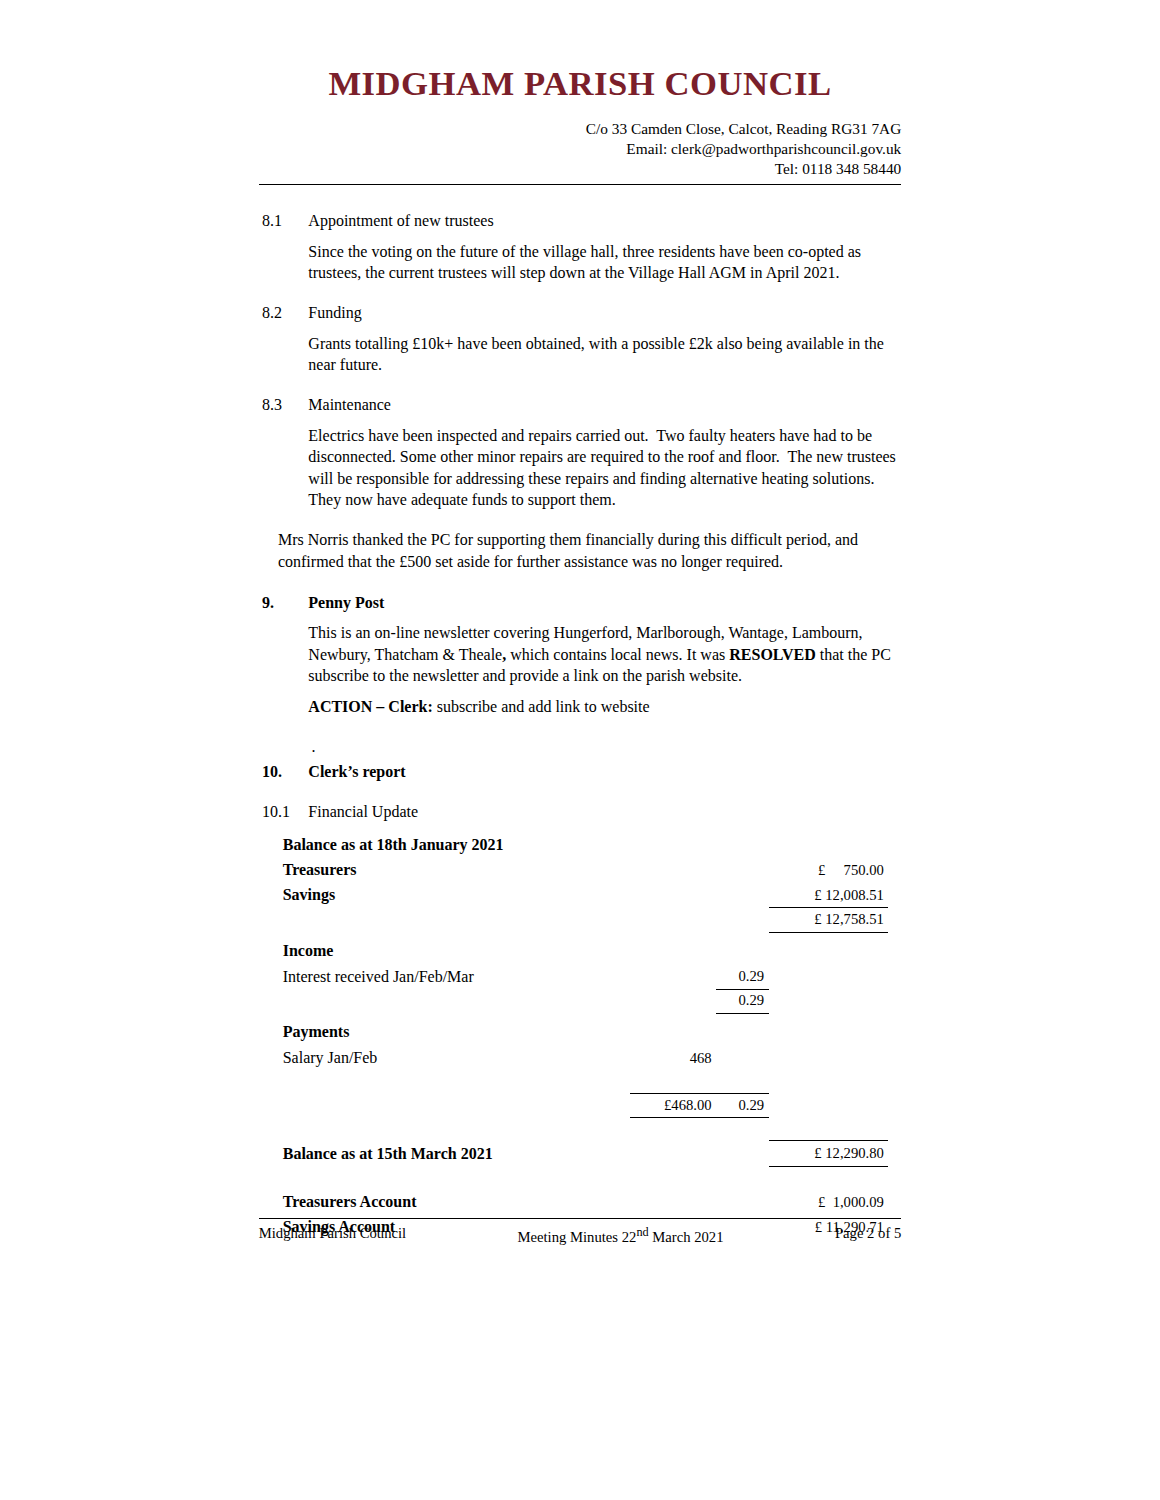MIDGHAM PARISH COUNCIL
C/o 33 Camden Close, Calcot, Reading RG31 7AG
Email: clerk@padworthparishcouncil.gov.uk
Tel: 0118 348 58440
8.1
Appointment of new trustees
Since the voting on the future of the village hall, three residents have been co-opted as trustees, the current trustees will step down at the Village Hall AGM in April 2021.
8.2
Funding
Grants totalling £10k+ have been obtained, with a possible £2k also being available in the near future.
8.3
Maintenance
Electrics have been inspected and repairs carried out. Two faulty heaters have had to be disconnected. Some other minor repairs are required to the roof and floor. The new trustees will be responsible for addressing these repairs and finding alternative heating solutions. They now have adequate funds to support them.
Mrs Norris thanked the PC for supporting them financially during this difficult period, and confirmed that the £500 set aside for further assistance was no longer required.
9.
Penny Post
This is an on-line newsletter covering Hungerford, Marlborough, Wantage, Lambourn, Newbury, Thatcham & Theale, which contains local news. It was RESOLVED that the PC subscribe to the newsletter and provide a link on the parish website.
ACTION – Clerk: subscribe and add link to website
.
10.
Clerk’s report
10.1
Financial Update
| Balance as at 18th January 2021 | | | |
| Treasurers | | | £ 750.00 |
| Savings | | | £ 12,008.51 |
| | | | £ 12,758.51 |
| Income | | | |
| Interest received Jan/Feb/Mar | | 0.29 | |
| | | 0.29 | |
| Payments | | | |
| Salary Jan/Feb | 468 | | |
| | £468.00 | 0.29 | |
| Balance as at 15th March 2021 | | | £ 12,290.80 |
| Treasurers Account | | | £ 1,000.09 |
| Savings Account | | | £ 11,290.71 |
Midgham Parish Council
Meeting Minutes 22nd March 2021
Page 2 of 5